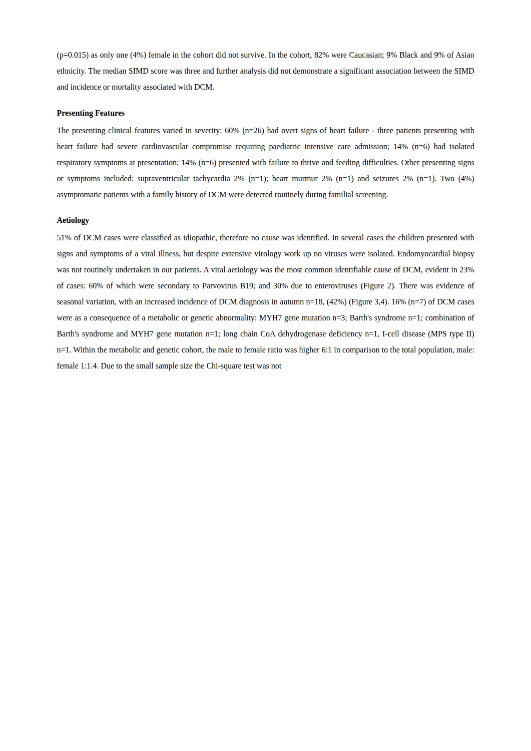(p=0.015) as only one (4%) female in the cohort did not survive. In the cohort, 82% were Caucasian; 9% Black and 9% of Asian ethnicity. The median SIMD score was three and further analysis did not demonstrate a significant association between the SIMD and incidence or mortality associated with DCM.
Presenting Features
The presenting clinical features varied in severity: 60% (n=26) had overt signs of heart failure - three patients presenting with heart failure had severe cardiovascular compromise requiring paediatric intensive care admission; 14% (n=6) had isolated respiratory symptoms at presentation; 14% (n=6) presented with failure to thrive and feeding difficulties. Other presenting signs or symptoms included: supraventricular tachycardia 2% (n=1); heart murmur 2% (n=1) and seizures 2% (n=1). Two (4%) asymptomatic patients with a family history of DCM were detected routinely during familial screening.
Aetiology
51% of DCM cases were classified as idiopathic, therefore no cause was identified. In several cases the children presented with signs and symptoms of a viral illness, but despite extensive virology work up no viruses were isolated. Endomyocardial biopsy was not routinely undertaken in our patients. A viral aetiology was the most common identifiable cause of DCM, evident in 23% of cases: 60% of which were secondary to Parvovirus B19; and 30% due to enteroviruses (Figure 2). There was evidence of seasonal variation, with an increased incidence of DCM diagnosis in autumn n=18, (42%) (Figure 3,4). 16% (n=7) of DCM cases were as a consequence of a metabolic or genetic abnormality: MYH7 gene mutation n=3; Barth's syndrome n=1; combination of Barth's syndrome and MYH7 gene mutation n=1; long chain CoA dehydrogenase deficiency n=1, I-cell disease (MPS type II) n=1. Within the metabolic and genetic cohort, the male to female ratio was higher 6:1 in comparison to the total population, male: female 1:1.4. Due to the small sample size the Chi-square test was not